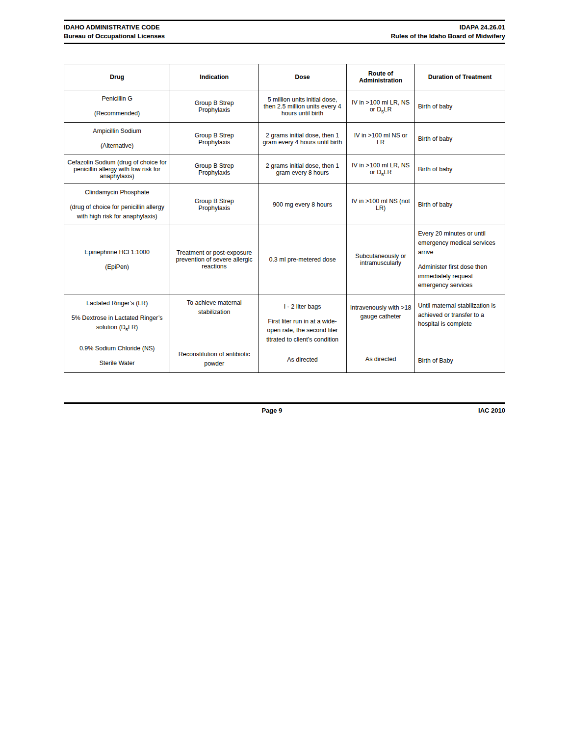IDAHO ADMINISTRATIVE CODE
Bureau of Occupational Licenses
IDAPA 24.26.01
Rules of the Idaho Board of Midwifery
| Drug | Indication | Dose | Route of Administration | Duration of Treatment |
| --- | --- | --- | --- | --- |
| Penicillin G (Recommended) | Group B Strep Prophylaxis | 5 million units initial dose, then 2.5 million units every 4 hours until birth | IV in > 100 ml LR, NS or D 5 LR | Birth of baby |
| Ampicillin Sodium (Alternative) | Group B Strep Prophylaxis | 2 grams initial dose, then 1 gram every 4 hours until birth | IV in >100 ml NS or LR | Birth of baby |
| Cefazolin Sodium (drug of choice for penicillin allergy with low risk for anaphylaxis) | Group B Strep Prophylaxis | 2 grams initial dose, then 1 gram every 8 hours | IV in > 100 ml LR, NS or D 5 LR | Birth of baby |
| Clindamycin Phosphate (drug of choice for penicillin allergy with high risk for anaphylaxis) | Group B Strep Prophylaxis | 900 mg every 8 hours | IV in >100 ml NS (not LR) | Birth of baby |
| Epinephrine HCl 1:1000 (EpiPen) | Treatment or post-exposure prevention of severe allergic reactions | 0.3 ml pre-metered dose | Subcutaneously or intramuscularly | Every 20 minutes or until emergency medical services arrive Administer first dose then immediately request emergency services |
| Lactated Ringer’s (LR) 5% Dextrose in Lactated Ringer’s solution (D 5 LR) 0.9% Sodium Chloride (NS) Sterile Water | To achieve maternal stabilization Reconstitution of antibiotic powder | I - 2 liter bags First liter run in at a wide-open rate, the second liter titrated to client’s condition As directed | Intravenously with >18 gauge catheter As directed | Until maternal stabilization is achieved or transfer to a hospital is complete Birth of Baby |
Page 9
IAC 2010